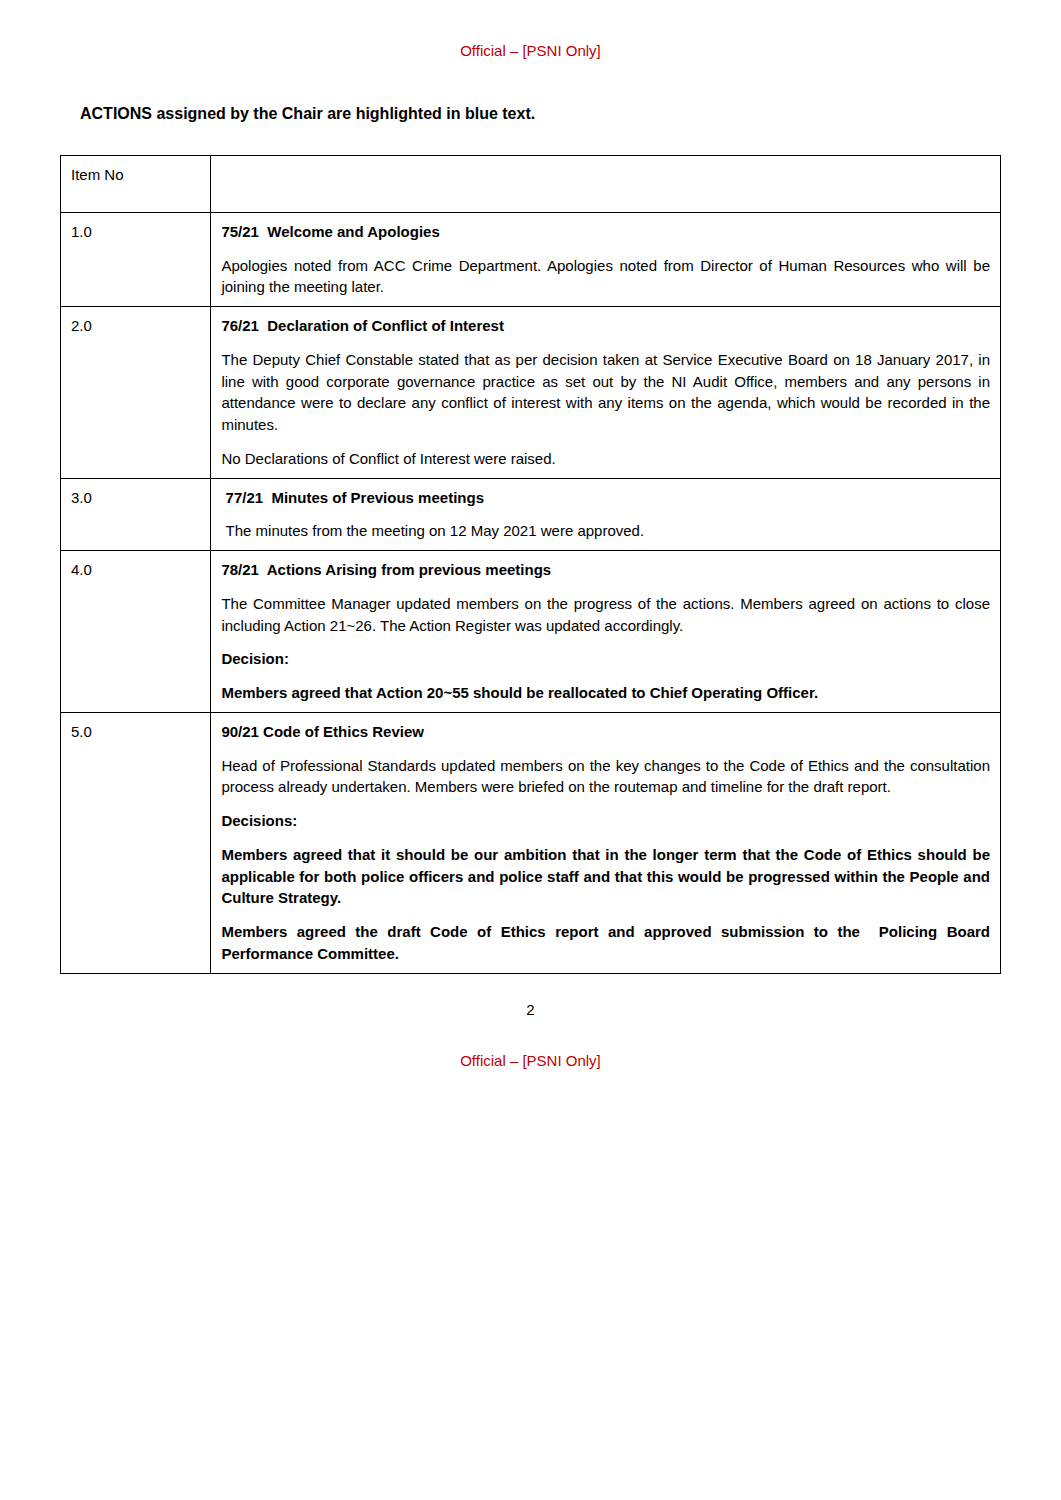Official – [PSNI Only]
ACTIONS assigned by the Chair are highlighted in blue text.
| Item No | |
| 1.0 | 75/21 Welcome and Apologies Apologies noted from ACC Crime Department. Apologies noted from Director of Human Resources who will be joining the meeting later. |
| 2.0 | 76/21 Declaration of Conflict of Interest The Deputy Chief Constable stated that as per decision taken at Service Executive Board on 18 January 2017, in line with good corporate governance practice as set out by the NI Audit Office, members and any persons in attendance were to declare any conflict of interest with any items on the agenda, which would be recorded in the minutes. No Declarations of Conflict of Interest were raised. |
| 3.0 | 77/21 Minutes of Previous meetings The minutes from the meeting on 12 May 2021 were approved. |
| 4.0 | 78/21 Actions Arising from previous meetings The Committee Manager updated members on the progress of the actions. Members agreed on actions to close including Action 21~26. The Action Register was updated accordingly. Decision: Members agreed that Action 20~55 should be reallocated to Chief Operating Officer. |
| 5.0 | 90/21 Code of Ethics Review Head of Professional Standards updated members on the key changes to the Code of Ethics and the consultation process already undertaken. Members were briefed on the routemap and timeline for the draft report. Decisions: Members agreed that it should be our ambition that in the longer term that the Code of Ethics should be applicable for both police officers and police staff and that this would be progressed within the People and Culture Strategy. Members agreed the draft Code of Ethics report and approved submission to the Policing Board Performance Committee. |
2
Official – [PSNI Only]